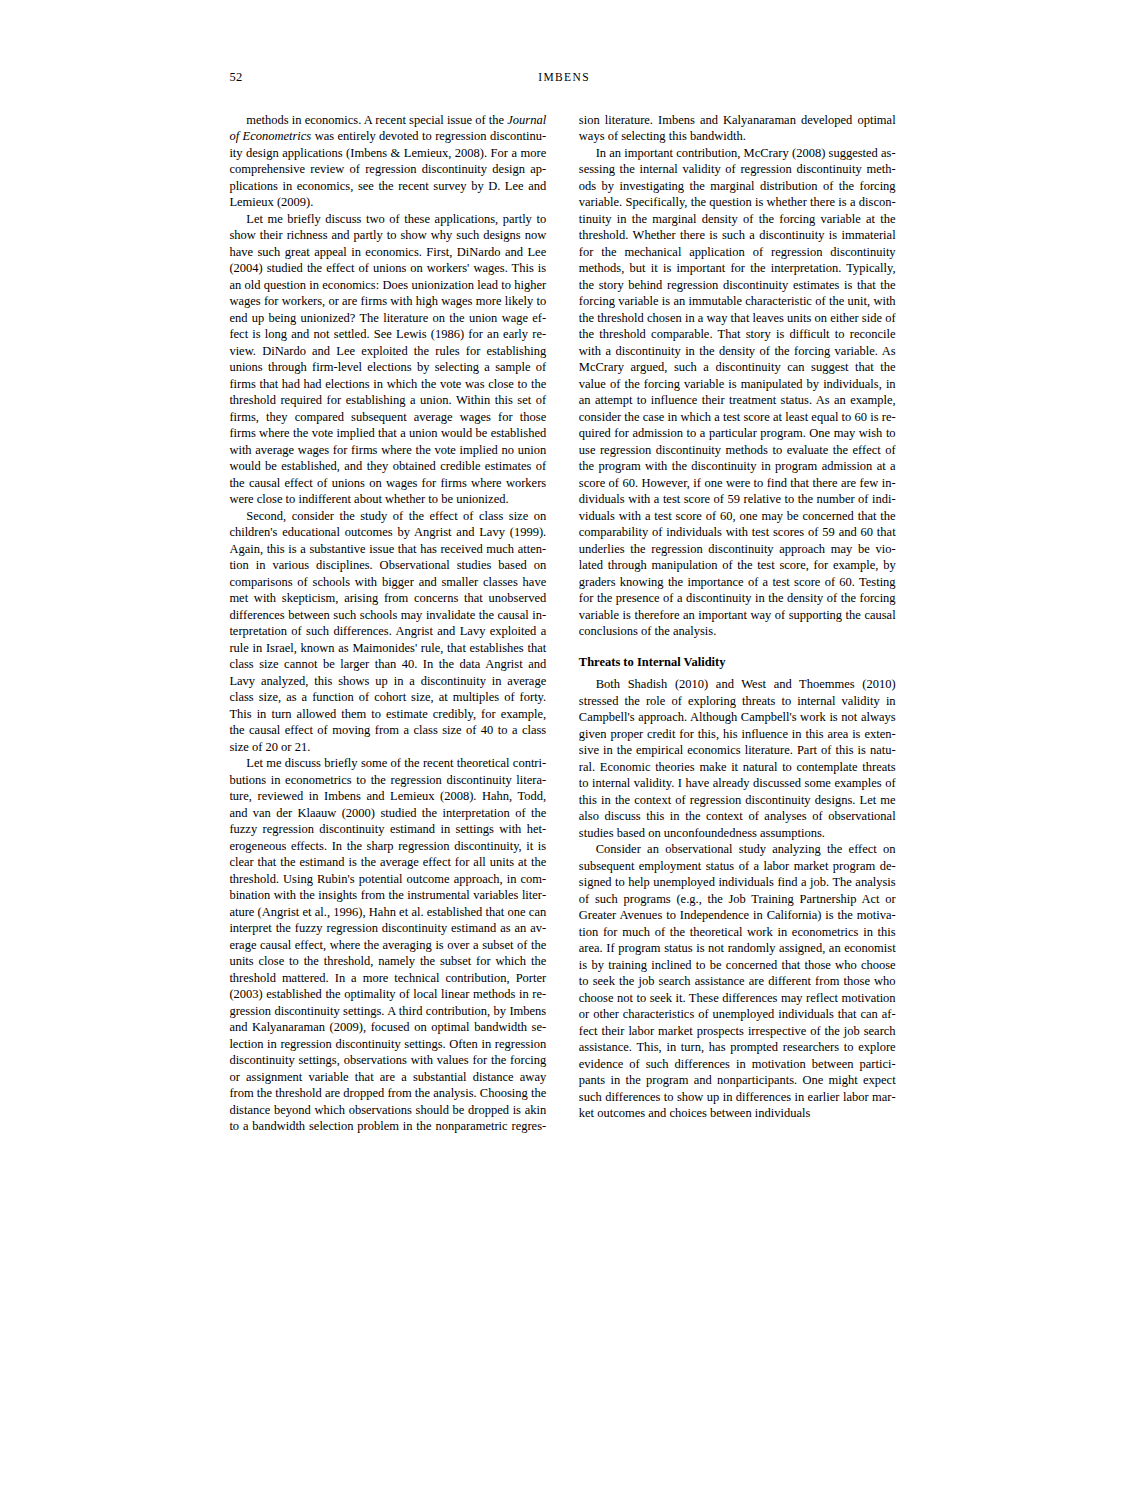52
Imbens
methods in economics. A recent special issue of the Journal of Econometrics was entirely devoted to regression discontinuity design applications (Imbens & Lemieux, 2008). For a more comprehensive review of regression discontinuity design applications in economics, see the recent survey by D. Lee and Lemieux (2009).
Let me briefly discuss two of these applications, partly to show their richness and partly to show why such designs now have such great appeal in economics. First, DiNardo and Lee (2004) studied the effect of unions on workers' wages. This is an old question in economics: Does unionization lead to higher wages for workers, or are firms with high wages more likely to end up being unionized? The literature on the union wage effect is long and not settled. See Lewis (1986) for an early review. DiNardo and Lee exploited the rules for establishing unions through firm-level elections by selecting a sample of firms that had had elections in which the vote was close to the threshold required for establishing a union. Within this set of firms, they compared subsequent average wages for those firms where the vote implied that a union would be established with average wages for firms where the vote implied no union would be established, and they obtained credible estimates of the causal effect of unions on wages for firms where workers were close to indifferent about whether to be unionized.
Second, consider the study of the effect of class size on children's educational outcomes by Angrist and Lavy (1999). Again, this is a substantive issue that has received much attention in various disciplines. Observational studies based on comparisons of schools with bigger and smaller classes have met with skepticism, arising from concerns that unobserved differences between such schools may invalidate the causal interpretation of such differences. Angrist and Lavy exploited a rule in Israel, known as Maimonides' rule, that establishes that class size cannot be larger than 40. In the data Angrist and Lavy analyzed, this shows up in a discontinuity in average class size, as a function of cohort size, at multiples of forty. This in turn allowed them to estimate credibly, for example, the causal effect of moving from a class size of 40 to a class size of 20 or 21.
Let me discuss briefly some of the recent theoretical contributions in econometrics to the regression discontinuity literature, reviewed in Imbens and Lemieux (2008). Hahn, Todd, and van der Klaauw (2000) studied the interpretation of the fuzzy regression discontinuity estimand in settings with heterogeneous effects. In the sharp regression discontinuity, it is clear that the estimand is the average effect for all units at the threshold. Using Rubin's potential outcome approach, in combination with the insights from the instrumental variables literature (Angrist et al., 1996), Hahn et al. established that one can interpret the fuzzy regression discontinuity estimand as an average causal effect, where the averaging is over a subset of the units close to the threshold, namely the subset for which the threshold mattered. In a more technical contribution, Porter (2003) established the optimality of local linear methods in regression discontinuity settings. A third contribution, by Imbens and Kalyanaraman (2009), focused on optimal bandwidth selection in regression discontinuity settings. Often in regression discontinuity settings, observations with values for the forcing or assignment variable that are a substantial distance away from the threshold are dropped from the analysis. Choosing the distance beyond which observations should be dropped is akin to a bandwidth selection problem in the nonparametric regression literature. Imbens and Kalyanaraman developed optimal ways of selecting this bandwidth.
In an important contribution, McCrary (2008) suggested assessing the internal validity of regression discontinuity methods by investigating the marginal distribution of the forcing variable. Specifically, the question is whether there is a discontinuity in the marginal density of the forcing variable at the threshold. Whether there is such a discontinuity is immaterial for the mechanical application of regression discontinuity methods, but it is important for the interpretation. Typically, the story behind regression discontinuity estimates is that the forcing variable is an immutable characteristic of the unit, with the threshold chosen in a way that leaves units on either side of the threshold comparable. That story is difficult to reconcile with a discontinuity in the density of the forcing variable. As McCrary argued, such a discontinuity can suggest that the value of the forcing variable is manipulated by individuals, in an attempt to influence their treatment status. As an example, consider the case in which a test score at least equal to 60 is required for admission to a particular program. One may wish to use regression discontinuity methods to evaluate the effect of the program with the discontinuity in program admission at a score of 60. However, if one were to find that there are few individuals with a test score of 59 relative to the number of individuals with a test score of 60, one may be concerned that the comparability of individuals with test scores of 59 and 60 that underlies the regression discontinuity approach may be violated through manipulation of the test score, for example, by graders knowing the importance of a test score of 60. Testing for the presence of a discontinuity in the density of the forcing variable is therefore an important way of supporting the causal conclusions of the analysis.
Threats to Internal Validity
Both Shadish (2010) and West and Thoemmes (2010) stressed the role of exploring threats to internal validity in Campbell's approach. Although Campbell's work is not always given proper credit for this, his influence in this area is extensive in the empirical economics literature. Part of this is natural. Economic theories make it natural to contemplate threats to internal validity. I have already discussed some examples of this in the context of regression discontinuity designs. Let me also discuss this in the context of analyses of observational studies based on unconfoundedness assumptions.
Consider an observational study analyzing the effect on subsequent employment status of a labor market program designed to help unemployed individuals find a job. The analysis of such programs (e.g., the Job Training Partnership Act or Greater Avenues to Independence in California) is the motivation for much of the theoretical work in econometrics in this area. If program status is not randomly assigned, an economist is by training inclined to be concerned that those who choose to seek the job search assistance are different from those who choose not to seek it. These differences may reflect motivation or other characteristics of unemployed individuals that can affect their labor market prospects irrespective of the job search assistance. This, in turn, has prompted researchers to explore evidence of such differences in motivation between participants in the program and nonparticipants. One might expect such differences to show up in differences in earlier labor market outcomes and choices between individuals